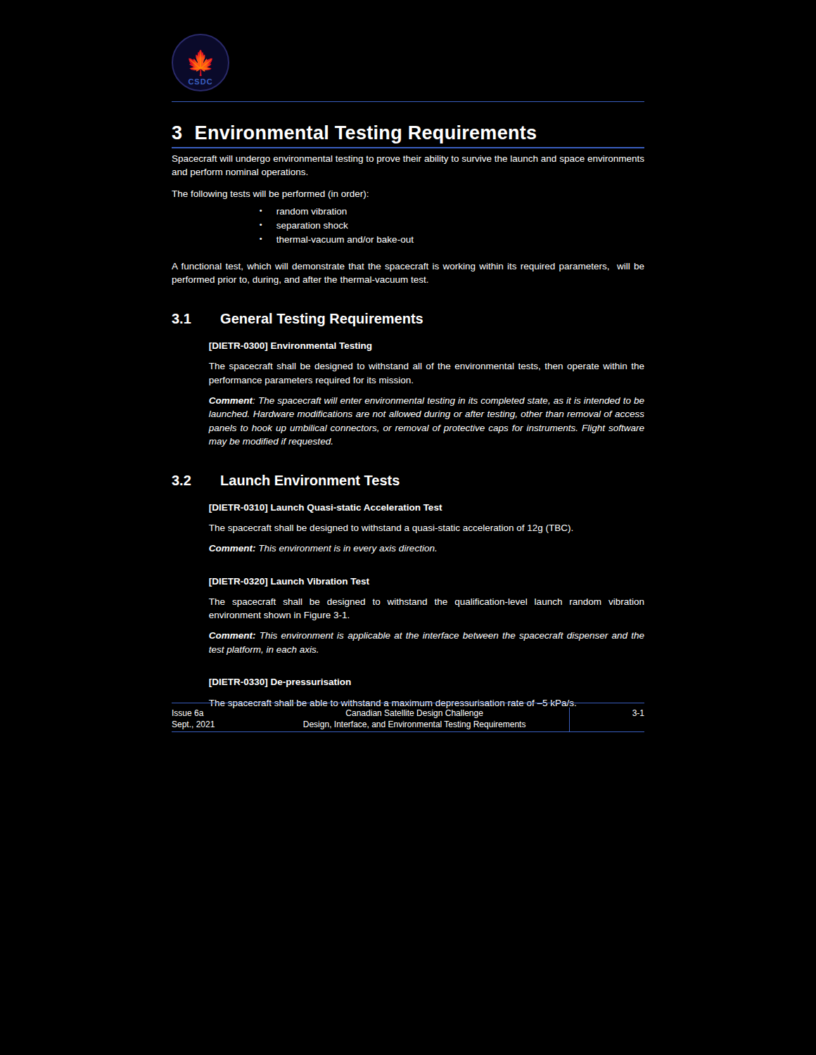🍁 CSDC
3 Environmental Testing Requirements
Spacecraft will undergo environmental testing to prove their ability to survive the launch and space environments and perform nominal operations.
The following tests will be performed (in order):
random vibration
separation shock
thermal-vacuum and/or bake-out
A functional test, which will demonstrate that the spacecraft is working within its required parameters, will be performed prior to, during, and after the thermal-vacuum test.
3.1 General Testing Requirements
[DIETR-0300] Environmental Testing
The spacecraft shall be designed to withstand all of the environmental tests, then operate within the performance parameters required for its mission.
Comment: The spacecraft will enter environmental testing in its completed state, as it is intended to be launched. Hardware modifications are not allowed during or after testing, other than removal of access panels to hook up umbilical connectors, or removal of protective caps for instruments. Flight software may be modified if requested.
3.2 Launch Environment Tests
[DIETR-0310] Launch Quasi-static Acceleration Test
The spacecraft shall be designed to withstand a quasi-static acceleration of 12g (TBC).
Comment: This environment is in every axis direction.
[DIETR-0320] Launch Vibration Test
The spacecraft shall be designed to withstand the qualification-level launch random vibration environment shown in Figure 3-1.
Comment: This environment is applicable at the interface between the spacecraft dispenser and the test platform, in each axis.
[DIETR-0330] De-pressurisation
The spacecraft shall be able to withstand a maximum depressurisation rate of –5 kPa/s.
| Issue 6a Sept., 2021 | Canadian Satellite Design Challenge Design, Interface, and Environmental Testing Requirements | 3-1 |